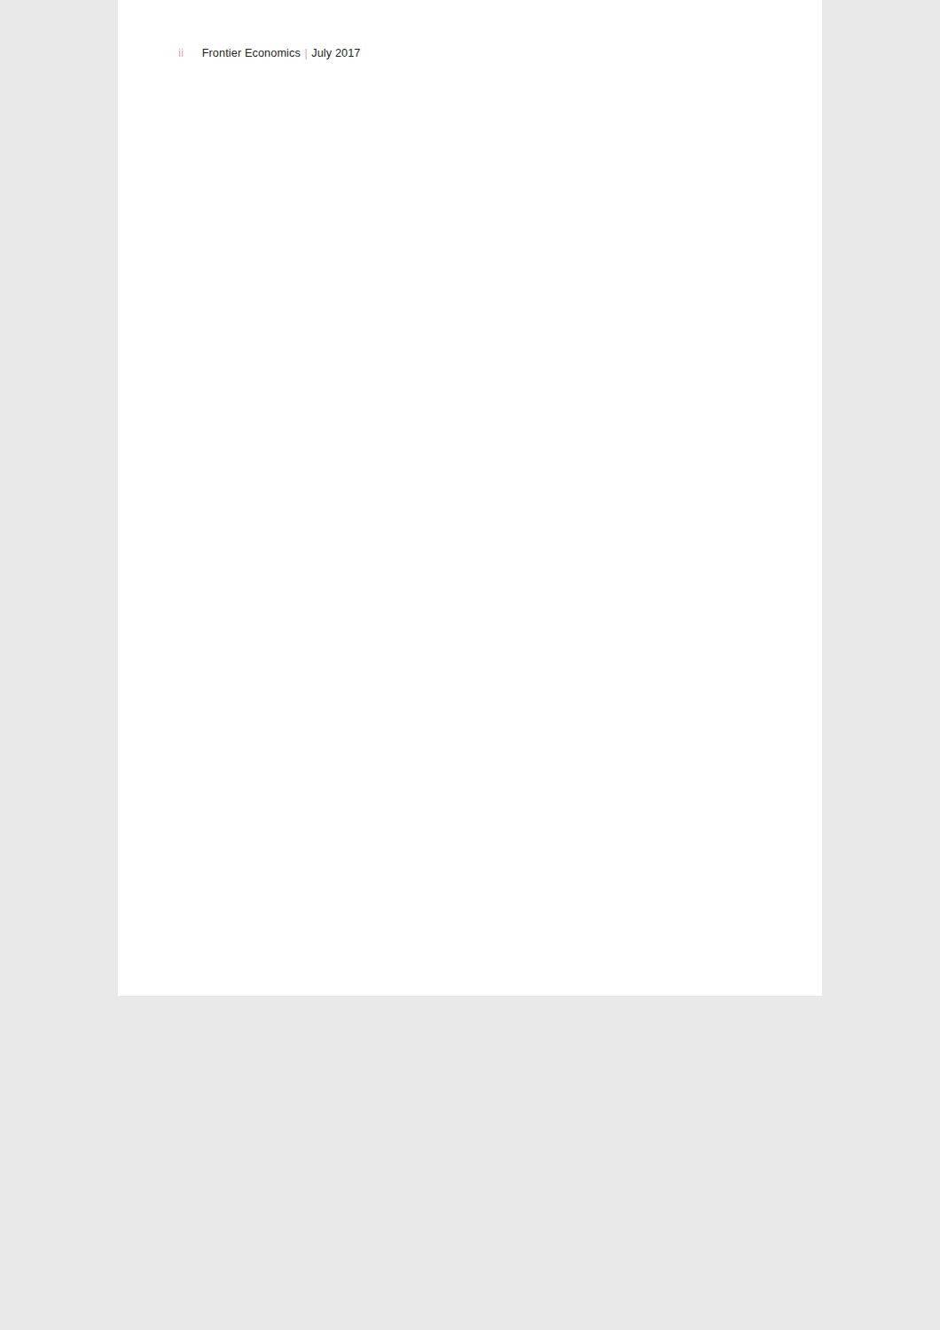ii Frontier Economics|July 2017